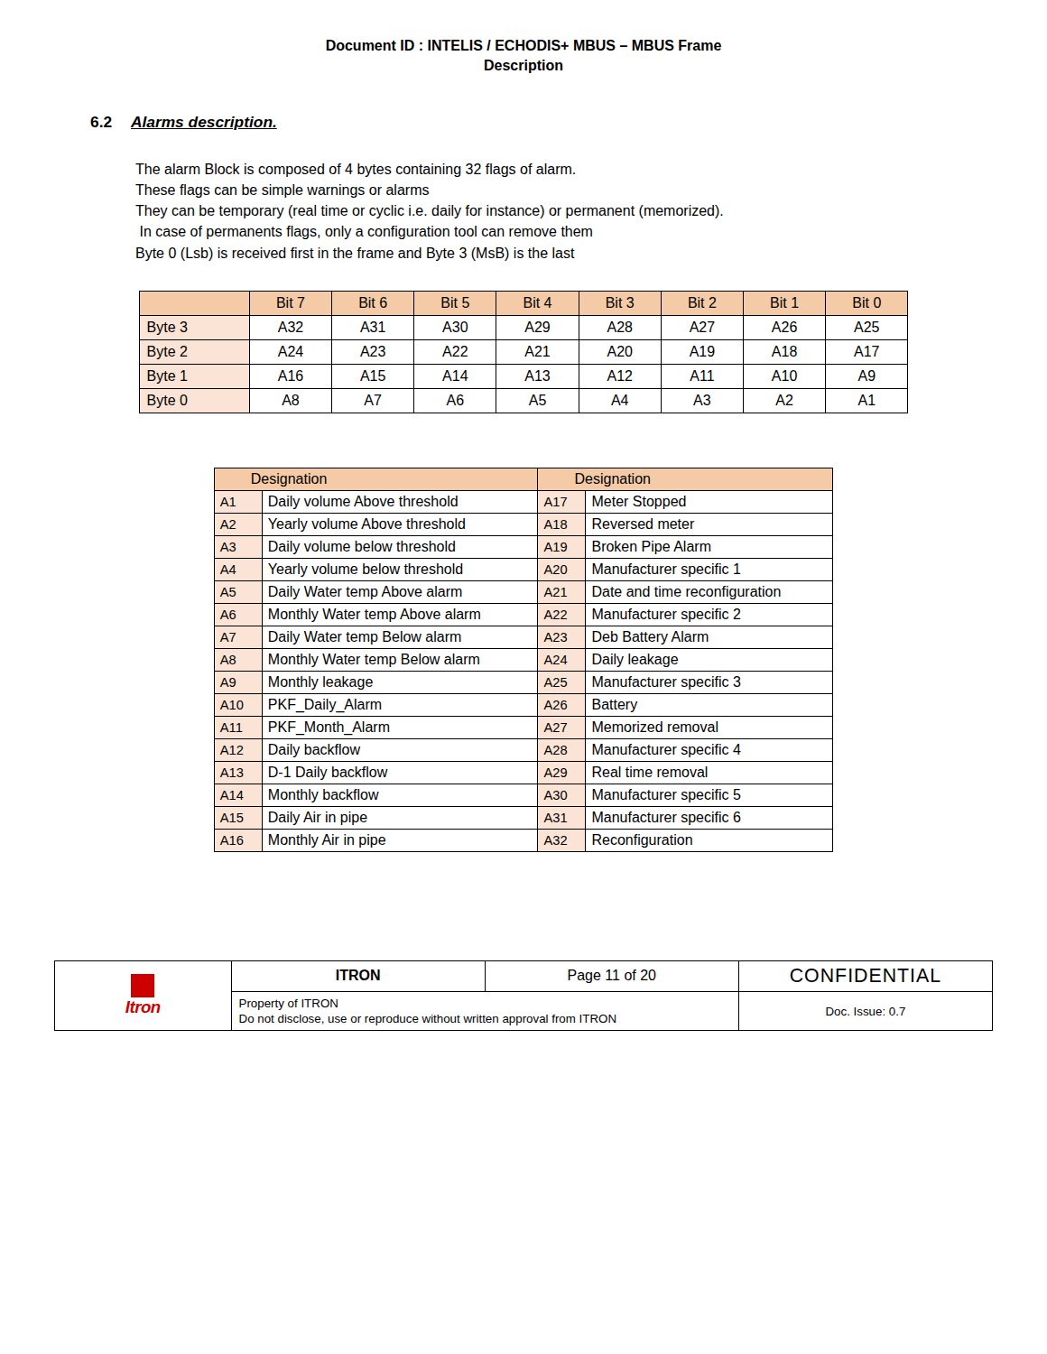Document ID : INTELIS / ECHODIS+ MBUS – MBUS Frame
Description
6.2 Alarms description.
The alarm Block is composed of 4 bytes containing 32 flags of alarm.
These flags can be simple warnings or alarms
They can be temporary (real time or cyclic i.e. daily for instance) or permanent (memorized).
In case of permanents flags, only a configuration tool can remove them
Byte 0 (Lsb) is received first in the frame and Byte 3 (MsB) is the last
| | Bit 7 | Bit 6 | Bit 5 | Bit 4 | Bit 3 | Bit 2 | Bit 1 | Bit 0 |
| --- | --- | --- | --- | --- | --- | --- | --- | --- |
| Byte 3 | A32 | A31 | A30 | A29 | A28 | A27 | A26 | A25 |
| Byte 2 | A24 | A23 | A22 | A21 | A20 | A19 | A18 | A17 |
| Byte 1 | A16 | A15 | A14 | A13 | A12 | A11 | A10 | A9 |
| Byte 0 | A8 | A7 | A6 | A5 | A4 | A3 | A2 | A1 |
| Designation | Designation |
| --- | --- |
| A1 | Daily volume Above threshold | A17 | Meter Stopped |
| A2 | Yearly volume Above threshold | A18 | Reversed meter |
| A3 | Daily volume below threshold | A19 | Broken Pipe Alarm |
| A4 | Yearly volume below threshold | A20 | Manufacturer specific 1 |
| A5 | Daily Water temp Above alarm | A21 | Date and time reconfiguration |
| A6 | Monthly Water temp Above alarm | A22 | Manufacturer specific 2 |
| A7 | Daily Water temp Below alarm | A23 | Deb Battery Alarm |
| A8 | Monthly Water temp Below alarm | A24 | Daily leakage |
| A9 | Monthly leakage | A25 | Manufacturer specific 3 |
| A10 | PKF_Daily_Alarm | A26 | Battery |
| A11 | PKF_Month_Alarm | A27 | Memorized removal |
| A12 | Daily backflow | A28 | Manufacturer specific 4 |
| A13 | D-1 Daily backflow | A29 | Real time removal |
| A14 | Monthly backflow | A30 | Manufacturer specific 5 |
| A15 | Daily Air in pipe | A31 | Manufacturer specific 6 |
| A16 | Monthly Air in pipe | A32 | Reconfiguration |
| Itron | ITRON | Page 11 of 20 | CONFIDENTIAL |
| Property of ITRON Do not disclose, use or reproduce without written approval from ITRON | Doc. Issue: 0.7 |